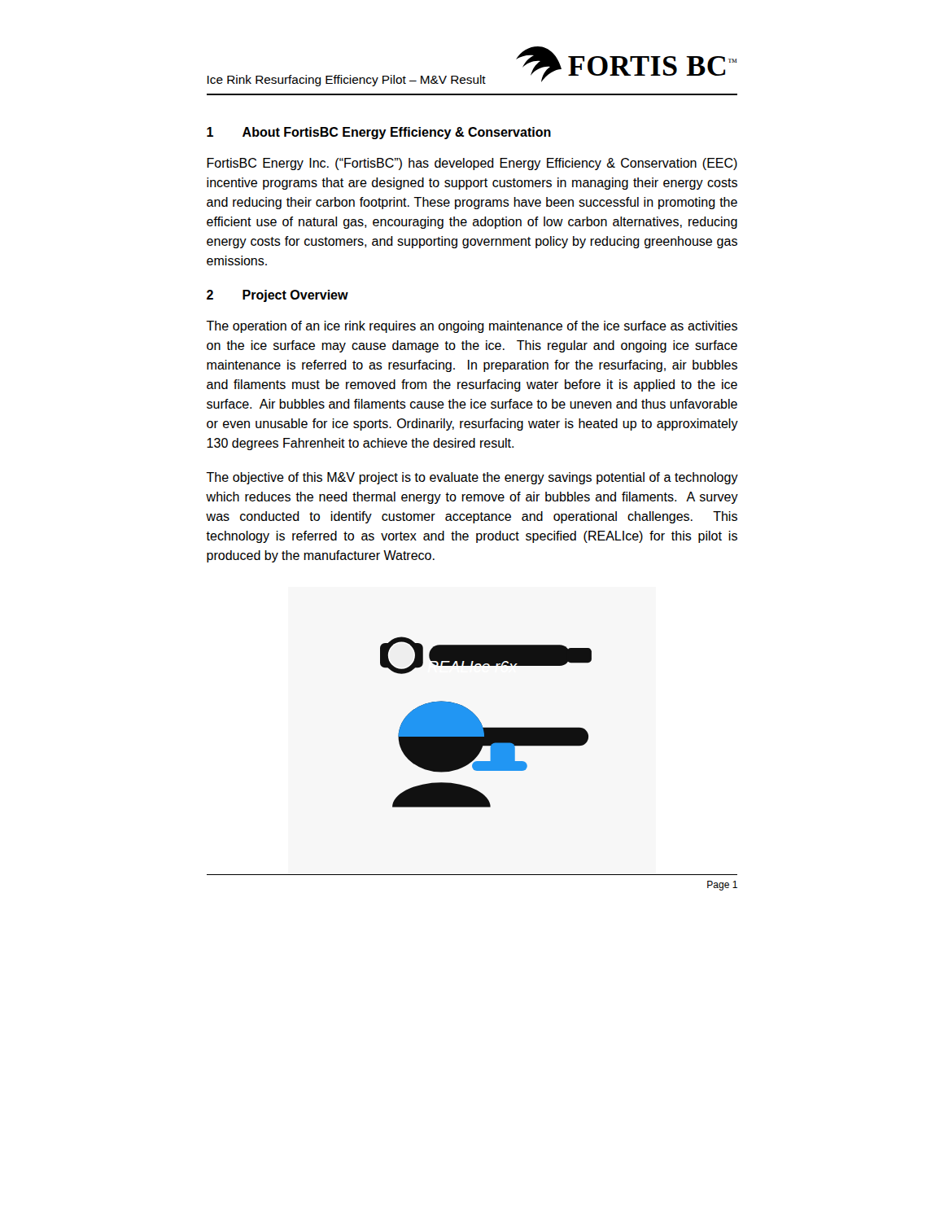Ice Rink Resurfacing Efficiency Pilot – M&V Result
FORTIS BC™
1 About FortisBC Energy Efficiency & Conservation
FortisBC Energy Inc. (“FortisBC”) has developed Energy Efficiency & Conservation (EEC) incentive programs that are designed to support customers in managing their energy costs and reducing their carbon footprint. These programs have been successful in promoting the efficient use of natural gas, encouraging the adoption of low carbon alternatives, reducing energy costs for customers, and supporting government policy by reducing greenhouse gas emissions.
2 Project Overview
The operation of an ice rink requires an ongoing maintenance of the ice surface as activities on the ice surface may cause damage to the ice. This regular and ongoing ice surface maintenance is referred to as resurfacing. In preparation for the resurfacing, air bubbles and filaments must be removed from the resurfacing water before it is applied to the ice surface. Air bubbles and filaments cause the ice surface to be uneven and thus unfavorable or even unusable for ice sports. Ordinarily, resurfacing water is heated up to approximately 130 degrees Fahrenheit to achieve the desired result.
The objective of this M&V project is to evaluate the energy savings potential of a technology which reduces the need thermal energy to remove of air bubbles and filaments. A survey was conducted to identify customer acceptance and operational challenges. This technology is referred to as vortex and the product specified (REALIce) for this pilot is produced by the manufacturer Watreco.
Page 1